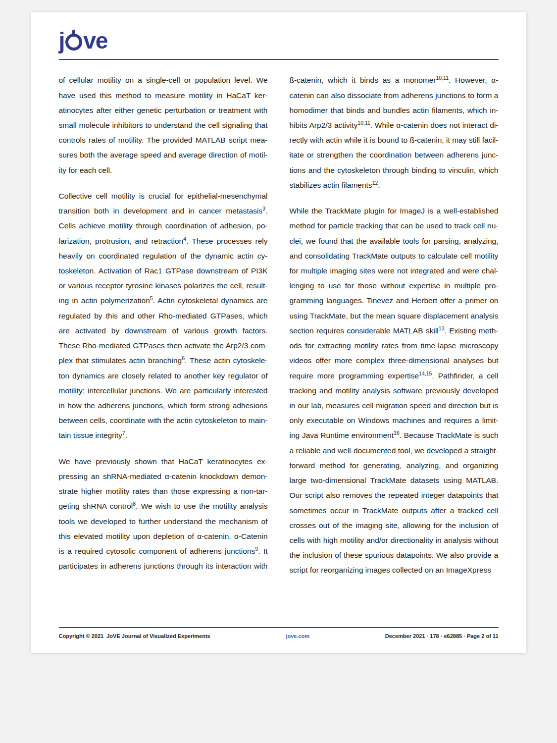j ve
of cellular motility on a single-cell or population level. We have used this method to measure motility in HaCaT keratinocytes after either genetic perturbation or treatment with small molecule inhibitors to understand the cell signaling that controls rates of motility. The provided MATLAB script measures both the average speed and average direction of motility for each cell.
Collective cell motility is crucial for epithelial-mesenchymal transition both in development and in cancer metastasis3. Cells achieve motility through coordination of adhesion, polarization, protrusion, and retraction4. These processes rely heavily on coordinated regulation of the dynamic actin cytoskeleton. Activation of Rac1 GTPase downstream of PI3K or various receptor tyrosine kinases polarizes the cell, resulting in actin polymerization5. Actin cytoskeletal dynamics are regulated by this and other Rho-mediated GTPases, which are activated by downstream of various growth factors. These Rho-mediated GTPases then activate the Arp2/3 complex that stimulates actin branching6. These actin cytoskeleton dynamics are closely related to another key regulator of motility: intercellular junctions. We are particularly interested in how the adherens junctions, which form strong adhesions between cells, coordinate with the actin cytoskeleton to maintain tissue integrity7.
We have previously shown that HaCaT keratinocytes expressing an shRNA-mediated α-catenin knockdown demonstrate higher motility rates than those expressing a non-targeting shRNA control8. We wish to use the motility analysis tools we developed to further understand the mechanism of this elevated motility upon depletion of α-catenin. α-Catenin is a required cytosolic component of adherens junctions9. It participates in adherens junctions through its interaction with ß-catenin, which it binds as a monomer10,11. However, α-catenin can also dissociate from adherens junctions to form a homodimer that binds and bundles actin filaments, which inhibits Arp2/3 activity10,11. While α-catenin does not interact directly with actin while it is bound to ß-catenin, it may still facilitate or strengthen the coordination between adherens junctions and the cytoskeleton through binding to vinculin, which stabilizes actin filaments12.
While the TrackMate plugin for ImageJ is a well-established method for particle tracking that can be used to track cell nuclei, we found that the available tools for parsing, analyzing, and consolidating TrackMate outputs to calculate cell motility for multiple imaging sites were not integrated and were challenging to use for those without expertise in multiple programming languages. Tinevez and Herbert offer a primer on using TrackMate, but the mean square displacement analysis section requires considerable MATLAB skill13. Existing methods for extracting motility rates from time-lapse microscopy videos offer more complex three-dimensional analyses but require more programming expertise14,15. Pathfinder, a cell tracking and motility analysis software previously developed in our lab, measures cell migration speed and direction but is only executable on Windows machines and requires a limiting Java Runtime environment16. Because TrackMate is such a reliable and well-documented tool, we developed a straightforward method for generating, analyzing, and organizing large two-dimensional TrackMate datasets using MATLAB. Our script also removes the repeated integer datapoints that sometimes occur in TrackMate outputs after a tracked cell crosses out of the imaging site, allowing for the inclusion of cells with high motility and/or directionality in analysis without the inclusion of these spurious datapoints. We also provide a script for reorganizing images collected on an ImageXpress
Copyright © 2021 JoVE Journal of Visualized Experiments
jove.com
December 2021 · 178 · e62885 · Page 2 of 11